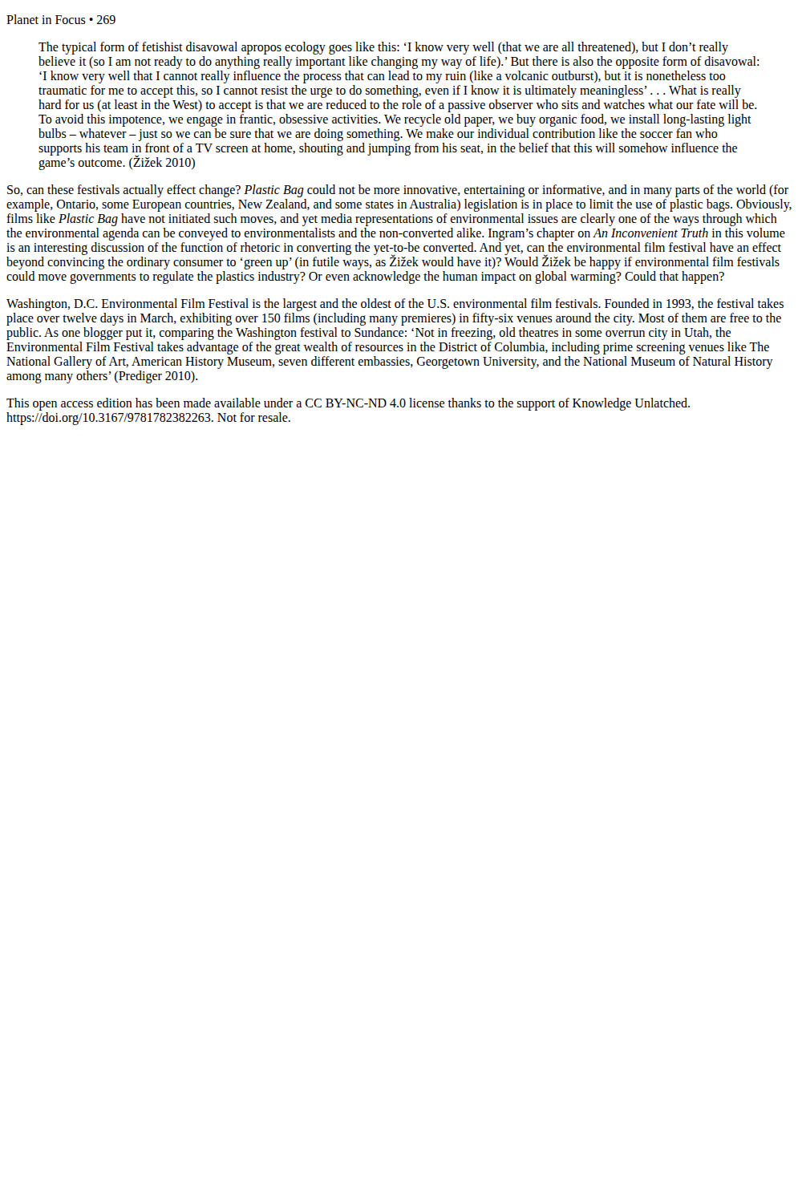Planet in Focus • 269
The typical form of fetishist disavowal apropos ecology goes like this: ‘I know very well (that we are all threatened), but I don’t really believe it (so I am not ready to do anything really important like changing my way of life).’ But there is also the opposite form of disavowal: ‘I know very well that I cannot really influence the process that can lead to my ruin (like a volcanic outburst), but it is nonetheless too traumatic for me to accept this, so I cannot resist the urge to do something, even if I know it is ultimately meaningless’ . . . What is really hard for us (at least in the West) to accept is that we are reduced to the role of a passive observer who sits and watches what our fate will be. To avoid this impotence, we engage in frantic, obsessive activities. We recycle old paper, we buy organic food, we install long-lasting light bulbs – whatever – just so we can be sure that we are doing something. We make our individual contribution like the soccer fan who supports his team in front of a TV screen at home, shouting and jumping from his seat, in the belief that this will somehow influence the game’s outcome. (Žižek 2010)
So, can these festivals actually effect change? Plastic Bag could not be more innovative, entertaining or informative, and in many parts of the world (for example, Ontario, some European countries, New Zealand, and some states in Australia) legislation is in place to limit the use of plastic bags. Obviously, films like Plastic Bag have not initiated such moves, and yet media representations of environmental issues are clearly one of the ways through which the environmental agenda can be conveyed to environmentalists and the non-converted alike. Ingram’s chapter on An Inconvenient Truth in this volume is an interesting discussion of the function of rhetoric in converting the yet-to-be converted. And yet, can the environmental film festival have an effect beyond convincing the ordinary consumer to ‘green up’ (in futile ways, as Žižek would have it)? Would Žižek be happy if environmental film festivals could move governments to regulate the plastics industry? Or even acknowledge the human impact on global warming? Could that happen?
Washington, D.C. Environmental Film Festival is the largest and the oldest of the U.S. environmental film festivals. Founded in 1993, the festival takes place over twelve days in March, exhibiting over 150 films (including many premieres) in fifty-six venues around the city. Most of them are free to the public. As one blogger put it, comparing the Washington festival to Sundance: ‘Not in freezing, old theatres in some overrun city in Utah, the Environmental Film Festival takes advantage of the great wealth of resources in the District of Columbia, including prime screening venues like The National Gallery of Art, American History Museum, seven different embassies, Georgetown University, and the National Museum of Natural History among many others’ (Prediger 2010).
This open access edition has been made available under a CC BY-NC-ND 4.0 license thanks to the support of Knowledge Unlatched. https://doi.org/10.3167/9781782382263. Not for resale.